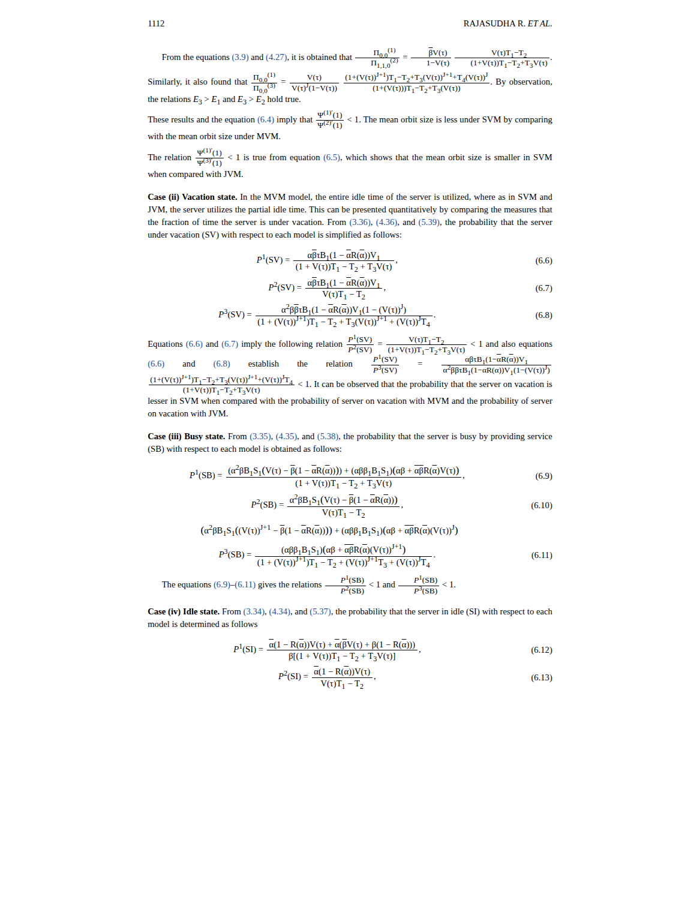1112 RAJASUDHA R. ET AL.
From the equations (3.9) and (4.27), it is obtained that Π0,0(1) Π1,1,0(2) = β V(τ) 1−V(τ) V(τ)T1−T2(1+V(τ))T1−T2+T3V(τ).
Similarly, it also found that Π0,0(1) Π0,0(3) = V(τ) V(τ)J(1−V(τ)) (1+(V(τ))J+1)T1−T2+T3(V(τ))J+1+T4(V(τ))J(1+(V(τ)))T1−T2+T3(V(τ)). By observation, the relations E3 > E1 and E3 > E2 hold true.
These results and the equation (6.4) imply that Ψ(1)′(1) Ψ(2)′(1) < 1. The mean orbit size is less under SVM by comparing with the mean orbit size under MVM.
The relation Ψ(1)′(1) Ψ(3)′(1) < 1 is true from equation (6.5), which shows that the mean orbit size is smaller in SVM when compared with JVM.
Case (ii) Vacation state. In the MVM model, the entire idle time of the server is utilized, where as in SVM and JVM, the server utilizes the partial idle time. This can be presented quantitatively by comparing the measures that the fraction of time the server is under vacation. From (3.36), (4.36), and (5.39), the probability that the server under vacation (SV) with respect to each model is simplified as follows:
P1(SV) = αβτB1(1 − α R(α))V1 (1 + V(τ))T1 − T2 + T3V(τ) ,
(6.6)
P2(SV) = αβτB1(1 − α R(α))V1 V(τ)T1 − T2 ,
(6.7)
P3(SV) = α2ββτB1(1 − α R(α))V1(1 − (V(τ))J) (1 + (V(τ))J+1)T1 − T2 + T3(V(τ))J+1 + (V(τ))JT4 .
(6.8)
Equations (6.6) and (6.7) imply the following relation P1(SV) P2(SV) = V(τ)T1−T2(1+V(τ))T1−T2+T3V(τ) < 1 and also equations (6.6) and (6.8) establish the relation P1(SV) P3(SV) = αβτB1(1−α R(α))V1 α2ββτB1(1−α R(α))V1(1−(V(τ))J) (1+(V(τ))J+1)T1−T2+T3(V(τ))J+1+(V(τ))JT4(1+V(τ))T1−T2+T3V(τ) < 1. It can be observed that the probability that the server on vacation is lesser in SVM when compared with the probability of server on vacation with MVM and the probability of server on vacation with JVM.
Case (iii) Busy state. From (3.35), (4.35), and (5.38), the probability that the server is busy by providing service (SB) with respect to each model is obtained as follows:
P1(SB) = (α2βB1S1(V(τ) − β(1 − α R(α)))) + (αββ1B1S1)(αβ + αβ R(α)V(τ)) (1 + V(τ))T1 − T2 + T3V(τ) ,
(6.9)
P2(SB) = α2βB1S1(V(τ) − β(1 − α R(α))) V(τ)T1 − T2 ,
(6.10)
(α2βB1S1((V(τ))J+1 − β(1 − α R(α)))) + (αββ1B1S1)(αβ + αβ R(α)(V(τ))J)
P3(SB) = (αββ1B1S1)(αβ + αβ R(α)(V(τ))J+1) (1 + (V(τ))J+1)T1 − T2 + (V(τ))J+1T3 + (V(τ))JT4 .
(6.11)
The equations (6.9)–(6.11) gives the relations P1(SB) P2(SB) < 1 and P1(SB) P3(SB) < 1.
Case (iv) Idle state. From (3.34), (4.34), and (5.37), the probability that the server in idle (SI) with respect to each model is determined as follows
P1(SI) = α(1 − R(α))V(τ) + α(β V(τ) + β(1 − R(α))) β[(1 + V(τ))T1 − T2 + T3V(τ)] ,
(6.12)
P2(SI) = α(1 − R(α))V(τ) V(τ)T1 − T2 ,
(6.13)